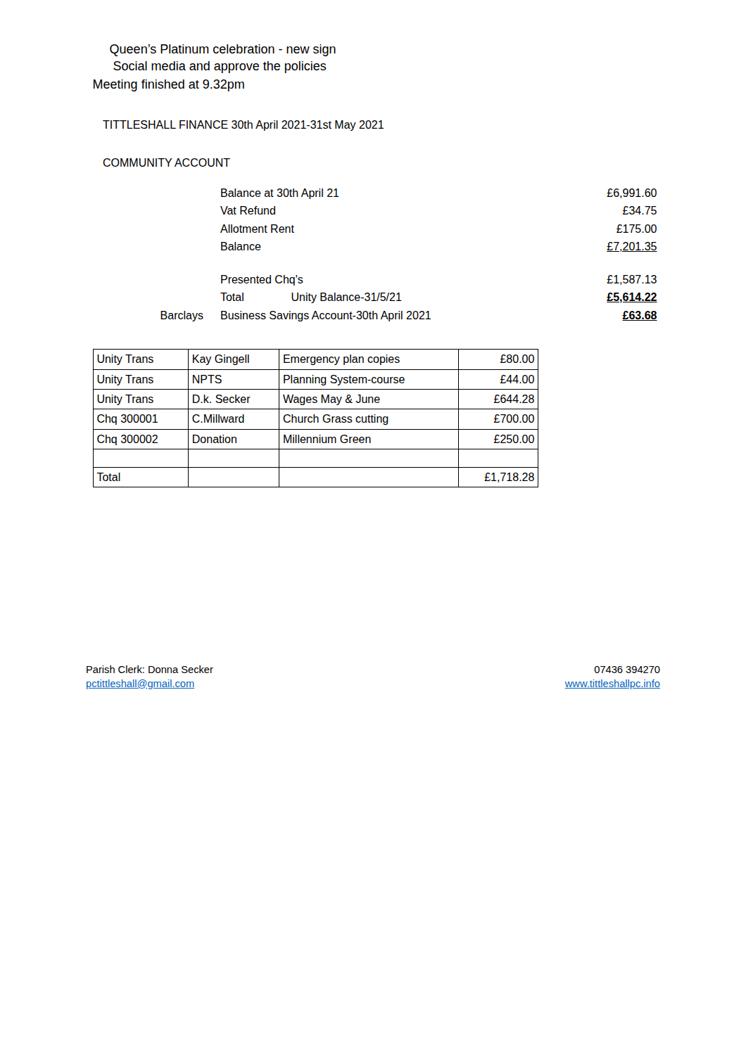Queen’s Platinum celebration - new sign
Social media and approve the policies
Meeting finished at 9.32pm
TITTLESHALL FINANCE 30th April 2021-31st May 2021
COMMUNITY ACCOUNT
| | Balance at 30th April 21 | £6,991.60 |
| | Vat Refund | £34.75 |
| | Allotment Rent | £175.00 |
| | Balance | £7,201.35 |
| | Presented Chq's | £1,587.13 |
| | Total Unity Balance-31/5/21 | £5,614.22 |
| Barclays | Business Savings Account-30th April 2021 | £63.68 |
| Unity Trans | Kay Gingell | Emergency plan copies | £80.00 |
| Unity Trans | NPTS | Planning System-course | £44.00 |
| Unity Trans | D.k. Secker | Wages May & June | £644.28 |
| Chq 300001 | C.Millward | Church Grass cutting | £700.00 |
| Chq 300002 | Donation | Millennium Green | £250.00 |
| Total | | | £1,718.28 |
Parish Clerk: Donna Secker
pctittleshall@gmail.com
07436 394270
www.tittleshallpc.info